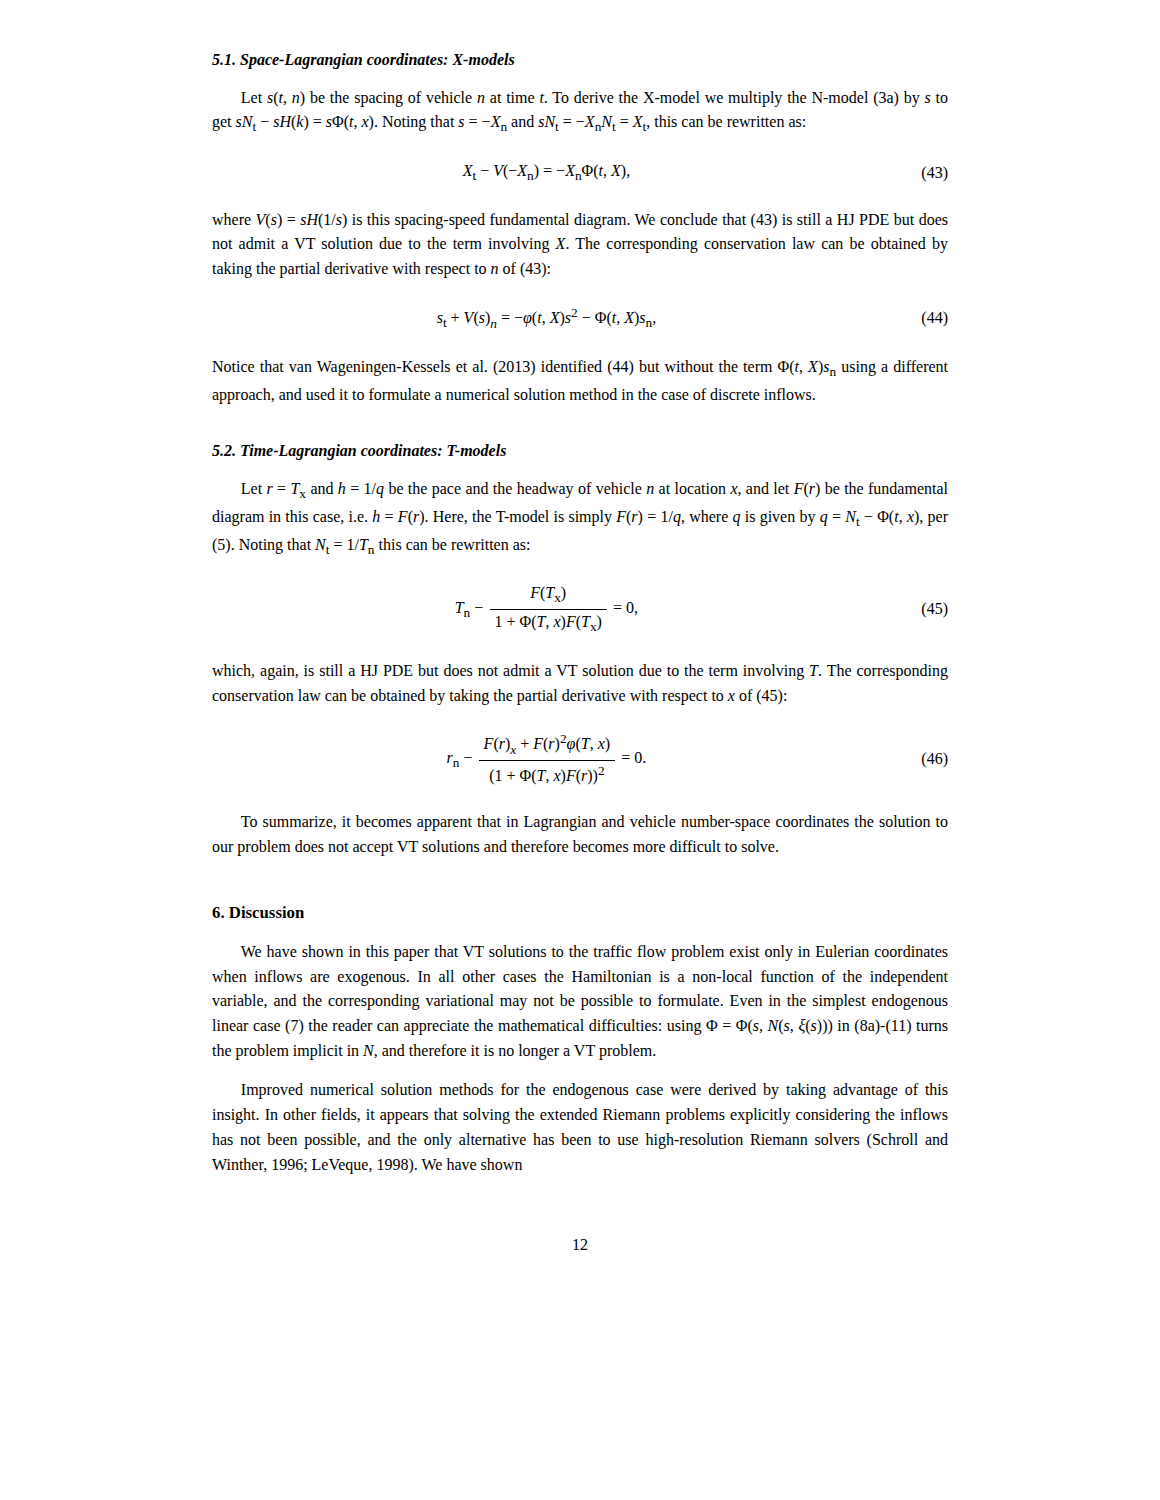5.1. Space-Lagrangian coordinates: X-models
Let s(t, n) be the spacing of vehicle n at time t. To derive the X-model we multiply the N-model (3a) by s to get sNt − sH(k) = sΦ(t, x). Noting that s = −Xn and sNt = −XnNt = Xt, this can be rewritten as:
Xt − V(−Xn) = −XnΦ(t, X),
(43)
where V(s) = sH(1/s) is this spacing-speed fundamental diagram. We conclude that (43) is still a HJ PDE but does not admit a VT solution due to the term involving X. The corresponding conservation law can be obtained by taking the partial derivative with respect to n of (43):
st + V(s)n = −φ(t, X)s2 − Φ(t, X)sn,
(44)
Notice that van Wageningen-Kessels et al. (2013) identified (44) but without the term Φ(t, X)sn using a different approach, and used it to formulate a numerical solution method in the case of discrete inflows.
5.2. Time-Lagrangian coordinates: T-models
Let r = Tx and h = 1/q be the pace and the headway of vehicle n at location x, and let F(r) be the fundamental diagram in this case, i.e. h = F(r). Here, the T-model is simply F(r) = 1/q, where q is given by q = Nt − Φ(t, x), per (5). Noting that Nt = 1/Tn this can be rewritten as:
Tn − F(Tx) 1 + Φ(T, x)F(Tx) = 0,
(45)
which, again, is still a HJ PDE but does not admit a VT solution due to the term involving T. The corresponding conservation law can be obtained by taking the partial derivative with respect to x of (45):
rn − F(r)x + F(r)2φ(T, x) (1 + Φ(T, x)F(r))2 = 0.
(46)
To summarize, it becomes apparent that in Lagrangian and vehicle number-space coordinates the solution to our problem does not accept VT solutions and therefore becomes more difficult to solve.
6. Discussion
We have shown in this paper that VT solutions to the traffic flow problem exist only in Eulerian coordinates when inflows are exogenous. In all other cases the Hamiltonian is a non-local function of the independent variable, and the corresponding variational may not be possible to formulate. Even in the simplest endogenous linear case (7) the reader can appreciate the mathematical difficulties: using Φ = Φ(s, N(s, ξ(s))) in (8a)-(11) turns the problem implicit in N, and therefore it is no longer a VT problem.
Improved numerical solution methods for the endogenous case were derived by taking advantage of this insight. In other fields, it appears that solving the extended Riemann problems explicitly considering the inflows has not been possible, and the only alternative has been to use high-resolution Riemann solvers (Schroll and Winther, 1996; LeVeque, 1998). We have shown
12